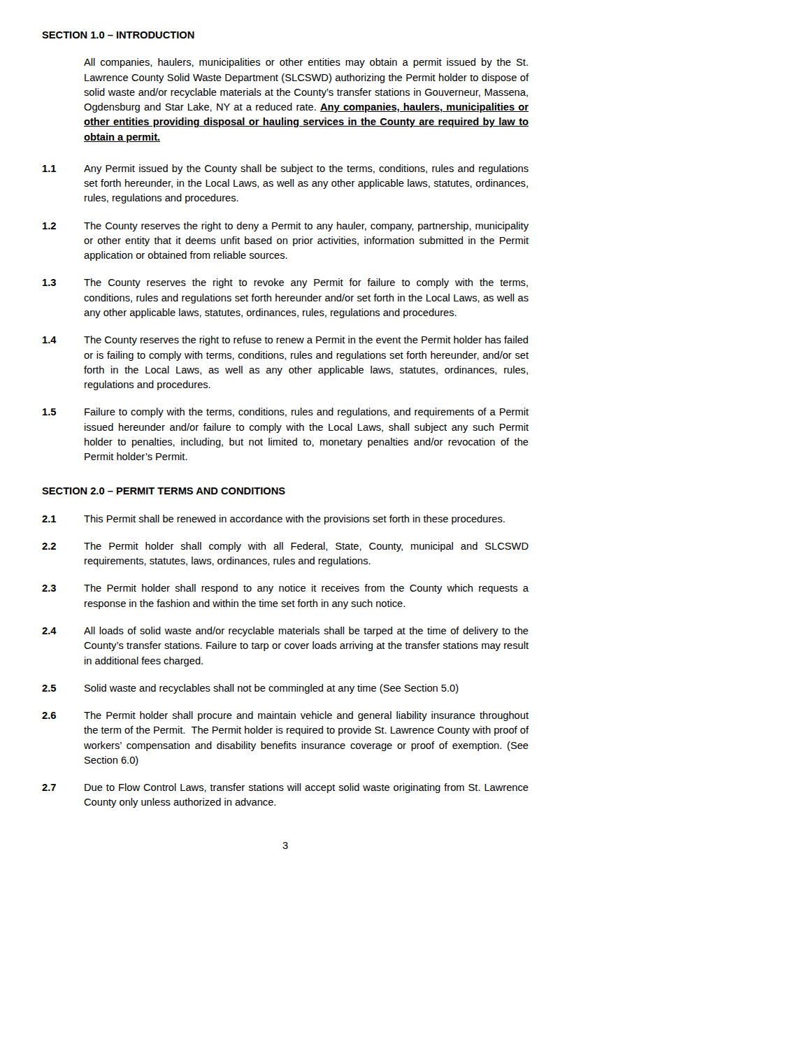SECTION 1.0 – INTRODUCTION
All companies, haulers, municipalities or other entities may obtain a permit issued by the St. Lawrence County Solid Waste Department (SLCSWD) authorizing the Permit holder to dispose of solid waste and/or recyclable materials at the County’s transfer stations in Gouverneur, Massena, Ogdensburg and Star Lake, NY at a reduced rate. Any companies, haulers, municipalities or other entities providing disposal or hauling services in the County are required by law to obtain a permit.
1.1
Any Permit issued by the County shall be subject to the terms, conditions, rules and regulations set forth hereunder, in the Local Laws, as well as any other applicable laws, statutes, ordinances, rules, regulations and procedures.
1.2
The County reserves the right to deny a Permit to any hauler, company, partnership, municipality or other entity that it deems unfit based on prior activities, information submitted in the Permit application or obtained from reliable sources.
1.3
The County reserves the right to revoke any Permit for failure to comply with the terms, conditions, rules and regulations set forth hereunder and/or set forth in the Local Laws, as well as any other applicable laws, statutes, ordinances, rules, regulations and procedures.
1.4
The County reserves the right to refuse to renew a Permit in the event the Permit holder has failed or is failing to comply with terms, conditions, rules and regulations set forth hereunder, and/or set forth in the Local Laws, as well as any other applicable laws, statutes, ordinances, rules, regulations and procedures.
1.5
Failure to comply with the terms, conditions, rules and regulations, and requirements of a Permit issued hereunder and/or failure to comply with the Local Laws, shall subject any such Permit holder to penalties, including, but not limited to, monetary penalties and/or revocation of the Permit holder’s Permit.
SECTION 2.0 – PERMIT TERMS AND CONDITIONS
2.1
This Permit shall be renewed in accordance with the provisions set forth in these procedures.
2.2
The Permit holder shall comply with all Federal, State, County, municipal and SLCSWD requirements, statutes, laws, ordinances, rules and regulations.
2.3
The Permit holder shall respond to any notice it receives from the County which requests a response in the fashion and within the time set forth in any such notice.
2.4
All loads of solid waste and/or recyclable materials shall be tarped at the time of delivery to the County’s transfer stations. Failure to tarp or cover loads arriving at the transfer stations may result in additional fees charged.
2.5
Solid waste and recyclables shall not be commingled at any time (See Section 5.0)
2.6
The Permit holder shall procure and maintain vehicle and general liability insurance throughout the term of the Permit. The Permit holder is required to provide St. Lawrence County with proof of workers’ compensation and disability benefits insurance coverage or proof of exemption. (See Section 6.0)
2.7
Due to Flow Control Laws, transfer stations will accept solid waste originating from St. Lawrence County only unless authorized in advance.
3